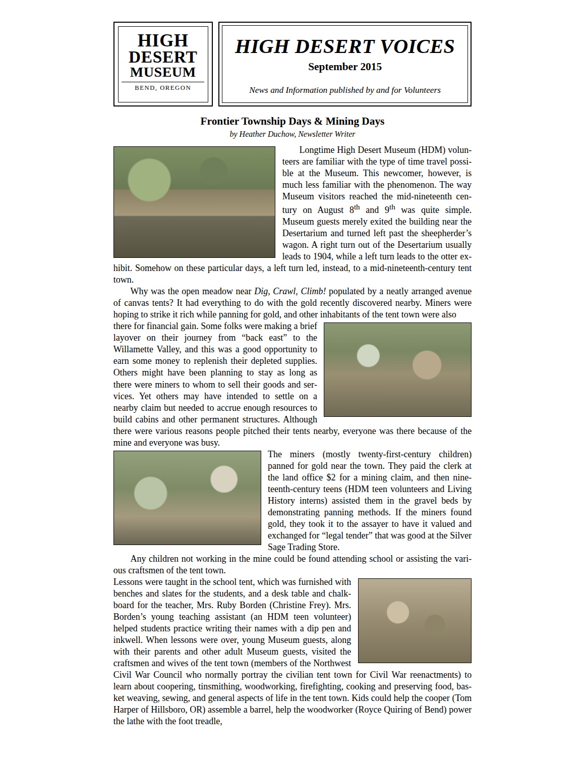HIGH
DESERT
MUSEUM
BEND, OREGON
HIGH DESERT VOICES
September 2015
News and Information published by and for Volunteers
Frontier Township Days & Mining Days
by Heather Duchow, Newsletter Writer
Longtime High Desert Museum (HDM) volunteers are familiar with the type of time travel possible at the Museum. This newcomer, however, is much less familiar with the phenomenon. The way Museum visitors reached the mid-nineteenth century on August 8th and 9th was quite simple. Museum guests merely exited the building near the Desertarium and turned left past the sheepherder’s wagon. A right turn out of the Desertarium usually leads to 1904, while a left turn leads to the otter exhibit. Somehow on these particular days, a left turn led, instead, to a mid-nineteenth-century tent town.
Why was the open meadow near Dig, Crawl, Climb! populated by a neatly arranged avenue of canvas tents? It had everything to do with the gold recently discovered nearby. Miners were hoping to strike it rich while panning for gold, and other inhabitants of the tent town were also
there for financial gain. Some folks were making a brief layover on their journey from “back east” to the Willamette Valley, and this was a good opportunity to earn some money to replenish their depleted supplies. Others might have been planning to stay as long as there were miners to whom to sell their goods and services. Yet others may have intended to settle on a nearby claim but needed to accrue enough resources to build cabins and other permanent structures. Although there were various reasons people pitched their tents nearby, everyone was there because of the mine and everyone was busy.
The miners (mostly twenty-first-century children) panned for gold near the town. They paid the clerk at the land office $2 for a mining claim, and then nineteenth-century teens (HDM teen volunteers and Living History interns) assisted them in the gravel beds by demonstrating panning methods. If the miners found gold, they took it to the assayer to have it valued and exchanged for “legal tender” that was good at the Silver Sage Trading Store.
Any children not working in the mine could be found attending school or assisting the various craftsmen of the tent town.
Lessons were taught in the school tent, which was furnished with benches and slates for the students, and a desk table and chalkboard for the teacher, Mrs. Ruby Borden (Christine Frey). Mrs. Borden’s young teaching assistant (an HDM teen volunteer) helped students practice writing their names with a dip pen and inkwell. When lessons were over, young Museum guests, along with their parents and other adult Museum guests, visited the craftsmen and wives of the tent town (members of the Northwest Civil War Council who normally portray the civilian tent town for Civil War reenactments) to learn about coopering, tinsmithing, woodworking, firefighting, cooking and preserving food, basket weaving, sewing, and general aspects of life in the tent town. Kids could help the cooper (Tom Harper of Hillsboro, OR) assemble a barrel, help the woodworker (Royce Quiring of Bend) power the lathe with the foot treadle,